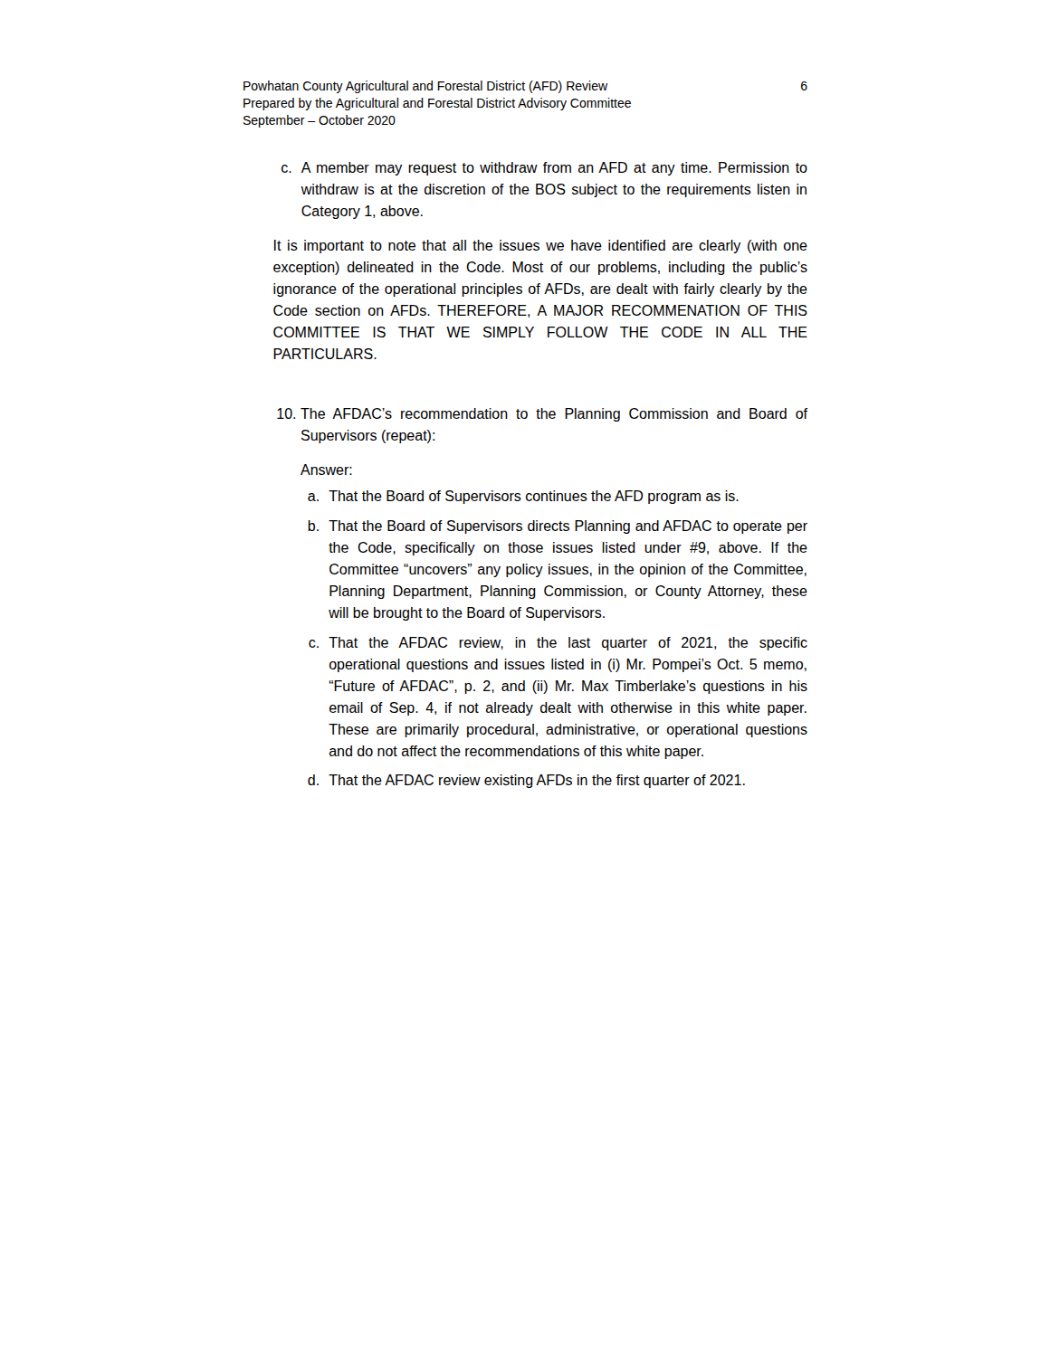Powhatan County Agricultural and Forestal District (AFD) Review
Prepared by the Agricultural and Forestal District Advisory Committee
September – October 2020
6
A member may request to withdraw from an AFD at any time. Permission to withdraw is at the discretion of the BOS subject to the requirements listen in Category 1, above.
It is important to note that all the issues we have identified are clearly (with one exception) delineated in the Code. Most of our problems, including the public’s ignorance of the operational principles of AFDs, are dealt with fairly clearly by the Code section on AFDs. Therefore, a major recommenation of this committee is that we simply follow the code in all the particulars.
The AFDAC’s recommendation to the Planning Commission and Board of Supervisors (repeat):
Answer:
That the Board of Supervisors continues the AFD program as is.
That the Board of Supervisors directs Planning and AFDAC to operate per the Code, specifically on those issues listed under #9, above. If the Committee “uncovers” any policy issues, in the opinion of the Committee, Planning Department, Planning Commission, or County Attorney, these will be brought to the Board of Supervisors.
That the AFDAC review, in the last quarter of 2021, the specific operational questions and issues listed in (i) Mr. Pompei’s Oct. 5 memo, “Future of AFDAC”, p. 2, and (ii) Mr. Max Timberlake’s questions in his email of Sep. 4, if not already dealt with otherwise in this white paper. These are primarily procedural, administrative, or operational questions and do not affect the recommendations of this white paper.
That the AFDAC review existing AFDs in the first quarter of 2021.